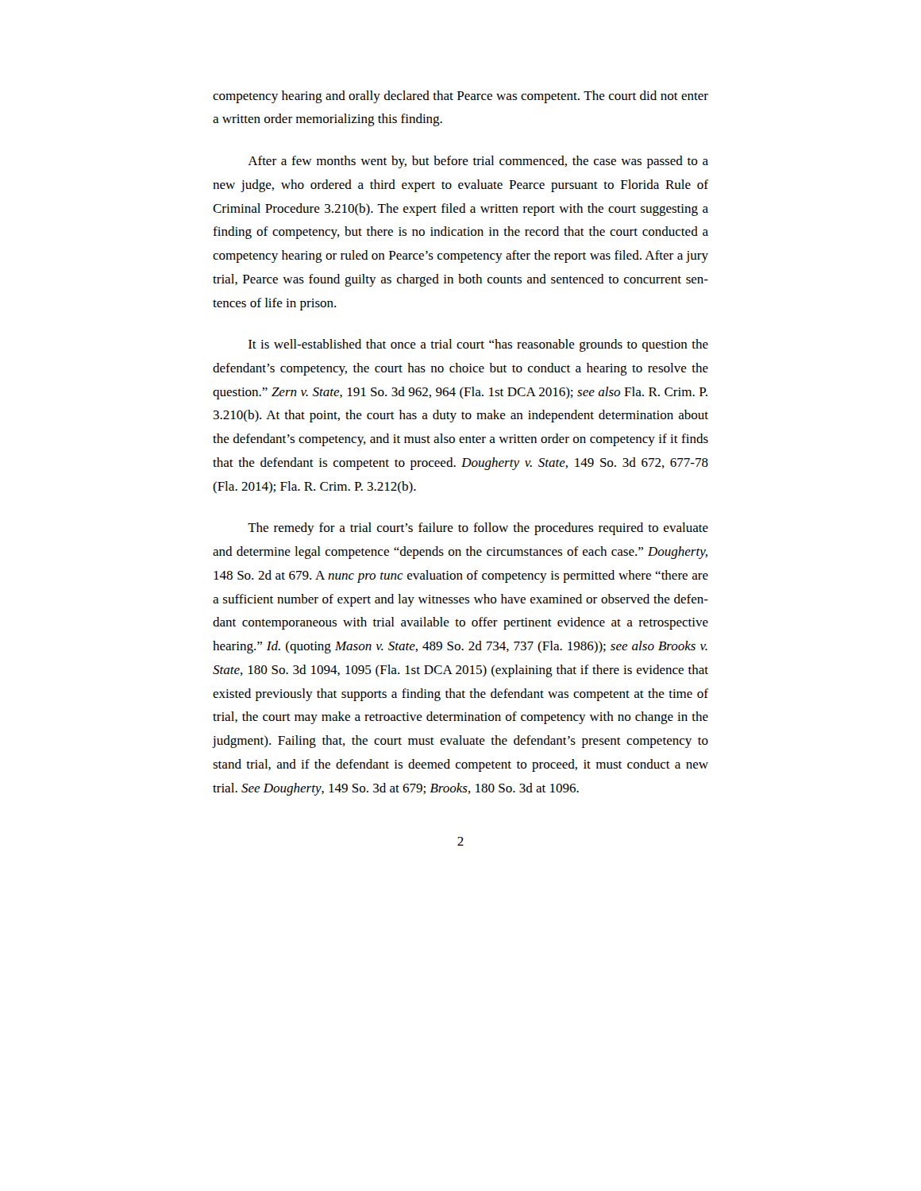competency hearing and orally declared that Pearce was competent. The court did not enter a written order memorializing this finding.
After a few months went by, but before trial commenced, the case was passed to a new judge, who ordered a third expert to evaluate Pearce pursuant to Florida Rule of Criminal Procedure 3.210(b). The expert filed a written report with the court suggesting a finding of competency, but there is no indication in the record that the court conducted a competency hearing or ruled on Pearce’s competency after the report was filed. After a jury trial, Pearce was found guilty as charged in both counts and sentenced to concurrent sentences of life in prison.
It is well-established that once a trial court “has reasonable grounds to question the defendant’s competency, the court has no choice but to conduct a hearing to resolve the question.” Zern v. State, 191 So. 3d 962, 964 (Fla. 1st DCA 2016); see also Fla. R. Crim. P. 3.210(b). At that point, the court has a duty to make an independent determination about the defendant’s competency, and it must also enter a written order on competency if it finds that the defendant is competent to proceed. Dougherty v. State, 149 So. 3d 672, 677-78 (Fla. 2014); Fla. R. Crim. P. 3.212(b).
The remedy for a trial court’s failure to follow the procedures required to evaluate and determine legal competence “depends on the circumstances of each case.” Dougherty, 148 So. 2d at 679. A nunc pro tunc evaluation of competency is permitted where “there are a sufficient number of expert and lay witnesses who have examined or observed the defendant contemporaneous with trial available to offer pertinent evidence at a retrospective hearing.” Id. (quoting Mason v. State, 489 So. 2d 734, 737 (Fla. 1986)); see also Brooks v. State, 180 So. 3d 1094, 1095 (Fla. 1st DCA 2015) (explaining that if there is evidence that existed previously that supports a finding that the defendant was competent at the time of trial, the court may make a retroactive determination of competency with no change in the judgment). Failing that, the court must evaluate the defendant’s present competency to stand trial, and if the defendant is deemed competent to proceed, it must conduct a new trial. See Dougherty, 149 So. 3d at 679; Brooks, 180 So. 3d at 1096.
2